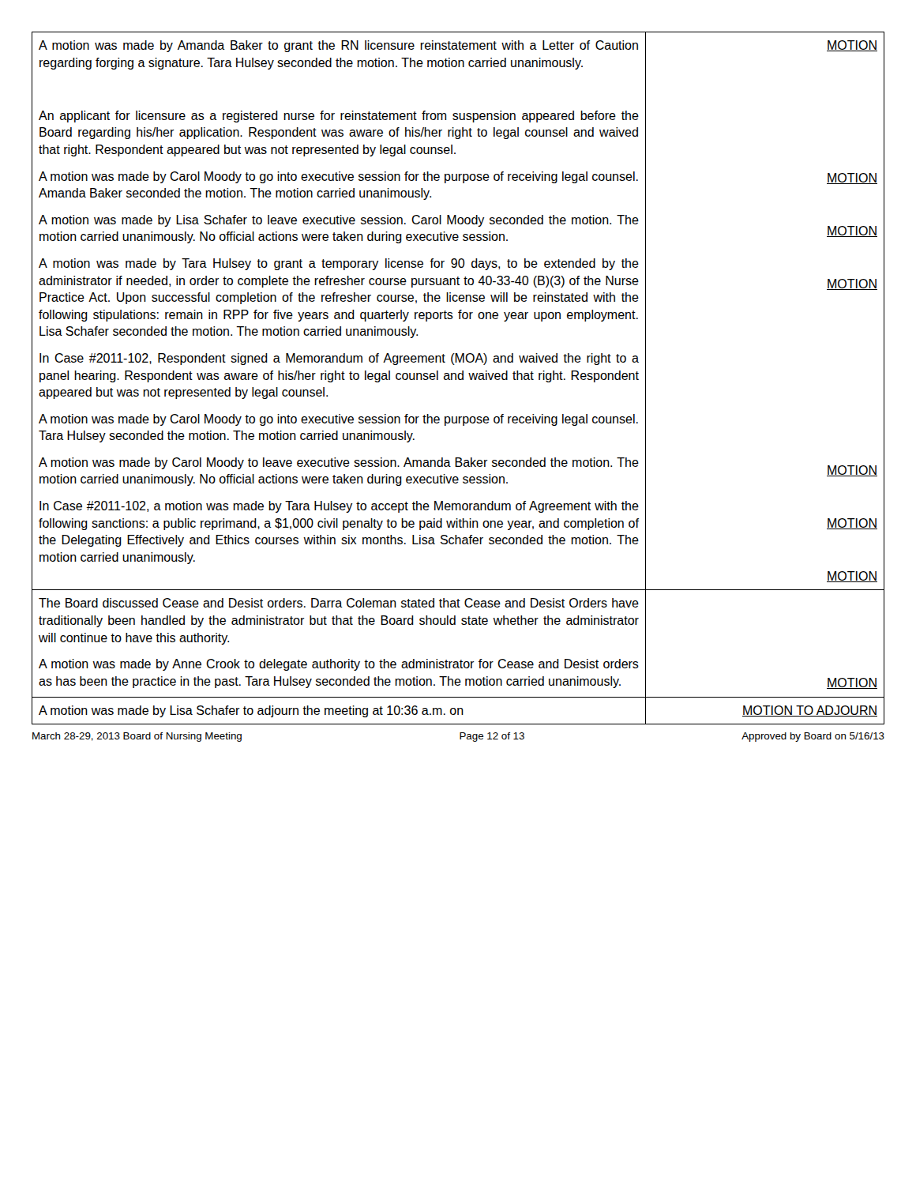| A motion was made by Amanda Baker to grant the RN licensure reinstatement with a Letter of Caution regarding forging a signature. Tara Hulsey seconded the motion. The motion carried unanimously. An applicant for licensure as a registered nurse for reinstatement from suspension appeared before the Board regarding his/her application. Respondent was aware of his/her right to legal counsel and waived that right. Respondent appeared but was not represented by legal counsel. A motion was made by Carol Moody to go into executive session for the purpose of receiving legal counsel. Amanda Baker seconded the motion. The motion carried unanimously. A motion was made by Lisa Schafer to leave executive session. Carol Moody seconded the motion. The motion carried unanimously. No official actions were taken during executive session. A motion was made by Tara Hulsey to grant a temporary license for 90 days, to be extended by the administrator if needed, in order to complete the refresher course pursuant to 40-33-40 (B)(3) of the Nurse Practice Act. Upon successful completion of the refresher course, the license will be reinstated with the following stipulations: remain in RPP for five years and quarterly reports for one year upon employment. Lisa Schafer seconded the motion. The motion carried unanimously. In Case #2011-102, Respondent signed a Memorandum of Agreement (MOA) and waived the right to a panel hearing. Respondent was aware of his/her right to legal counsel and waived that right. Respondent appeared but was not represented by legal counsel. A motion was made by Carol Moody to go into executive session for the purpose of receiving legal counsel. Tara Hulsey seconded the motion. The motion carried unanimously. A motion was made by Carol Moody to leave executive session. Amanda Baker seconded the motion. The motion carried unanimously. No official actions were taken during executive session. In Case #2011-102, a motion was made by Tara Hulsey to accept the Memorandum of Agreement with the following sanctions: a public reprimand, a $1,000 civil penalty to be paid within one year, and completion of the Delegating Effectively and Ethics courses within six months. Lisa Schafer seconded the motion. The motion carried unanimously. | MOTION MOTION MOTION MOTION MOTION MOTION MOTION |
| The Board discussed Cease and Desist orders. Darra Coleman stated that Cease and Desist Orders have traditionally been handled by the administrator but that the Board should state whether the administrator will continue to have this authority. A motion was made by Anne Crook to delegate authority to the administrator for Cease and Desist orders as has been the practice in the past. Tara Hulsey seconded the motion. The motion carried unanimously. | MOTION |
| A motion was made by Lisa Schafer to adjourn the meeting at 10:36 a.m. on | MOTION TO ADJOURN |
March 28-29, 2013 Board of Nursing Meeting Page 12 of 13 Approved by Board on 5/16/13